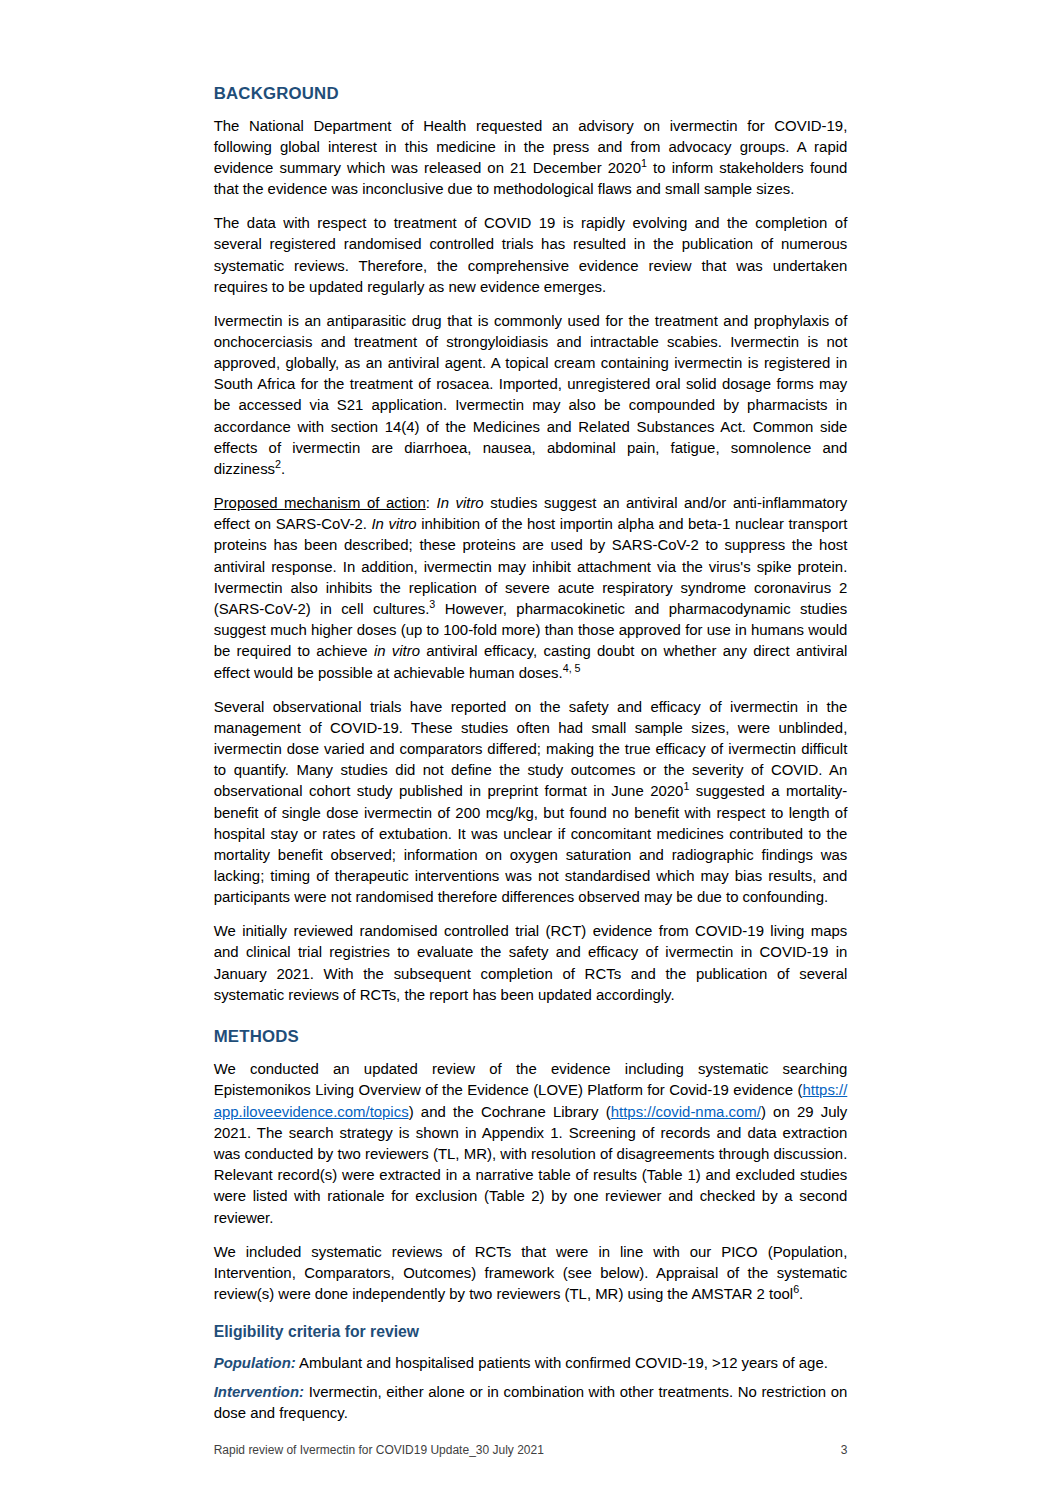BACKGROUND
The National Department of Health requested an advisory on ivermectin for COVID-19, following global interest in this medicine in the press and from advocacy groups. A rapid evidence summary which was released on 21 December 20201 to inform stakeholders found that the evidence was inconclusive due to methodological flaws and small sample sizes.
The data with respect to treatment of COVID 19 is rapidly evolving and the completion of several registered randomised controlled trials has resulted in the publication of numerous systematic reviews. Therefore, the comprehensive evidence review that was undertaken requires to be updated regularly as new evidence emerges.
Ivermectin is an antiparasitic drug that is commonly used for the treatment and prophylaxis of onchocerciasis and treatment of strongyloidiasis and intractable scabies. Ivermectin is not approved, globally, as an antiviral agent. A topical cream containing ivermectin is registered in South Africa for the treatment of rosacea. Imported, unregistered oral solid dosage forms may be accessed via S21 application. Ivermectin may also be compounded by pharmacists in accordance with section 14(4) of the Medicines and Related Substances Act. Common side effects of ivermectin are diarrhoea, nausea, abdominal pain, fatigue, somnolence and dizziness2.
Proposed mechanism of action: In vitro studies suggest an antiviral and/or anti-inflammatory effect on SARS-CoV-2. In vitro inhibition of the host importin alpha and beta-1 nuclear transport proteins has been described; these proteins are used by SARS-CoV-2 to suppress the host antiviral response. In addition, ivermectin may inhibit attachment via the virus's spike protein. Ivermectin also inhibits the replication of severe acute respiratory syndrome coronavirus 2 (SARS-CoV-2) in cell cultures.3 However, pharmacokinetic and pharmacodynamic studies suggest much higher doses (up to 100-fold more) than those approved for use in humans would be required to achieve in vitro antiviral efficacy, casting doubt on whether any direct antiviral effect would be possible at achievable human doses.4, 5
Several observational trials have reported on the safety and efficacy of ivermectin in the management of COVID-19. These studies often had small sample sizes, were unblinded, ivermectin dose varied and comparators differed; making the true efficacy of ivermectin difficult to quantify. Many studies did not define the study outcomes or the severity of COVID. An observational cohort study published in preprint format in June 20201 suggested a mortality-benefit of single dose ivermectin of 200 mcg/kg, but found no benefit with respect to length of hospital stay or rates of extubation. It was unclear if concomitant medicines contributed to the mortality benefit observed; information on oxygen saturation and radiographic findings was lacking; timing of therapeutic interventions was not standardised which may bias results, and participants were not randomised therefore differences observed may be due to confounding.
We initially reviewed randomised controlled trial (RCT) evidence from COVID-19 living maps and clinical trial registries to evaluate the safety and efficacy of ivermectin in COVID-19 in January 2021. With the subsequent completion of RCTs and the publication of several systematic reviews of RCTs, the report has been updated accordingly.
METHODS
We conducted an updated review of the evidence including systematic searching Epistemonikos Living Overview of the Evidence (LOVE) Platform for Covid-19 evidence (https://app.iloveevidence.com/topics) and the Cochrane Library (https://covid-nma.com/) on 29 July 2021. The search strategy is shown in Appendix 1. Screening of records and data extraction was conducted by two reviewers (TL, MR), with resolution of disagreements through discussion. Relevant record(s) were extracted in a narrative table of results (Table 1) and excluded studies were listed with rationale for exclusion (Table 2) by one reviewer and checked by a second reviewer.
We included systematic reviews of RCTs that were in line with our PICO (Population, Intervention, Comparators, Outcomes) framework (see below). Appraisal of the systematic review(s) were done independently by two reviewers (TL, MR) using the AMSTAR 2 tool6.
Eligibility criteria for review
Population: Ambulant and hospitalised patients with confirmed COVID-19, >12 years of age.
Intervention: Ivermectin, either alone or in combination with other treatments. No restriction on dose and frequency.
Rapid review of Ivermectin for COVID19 Update_30 July 2021 3